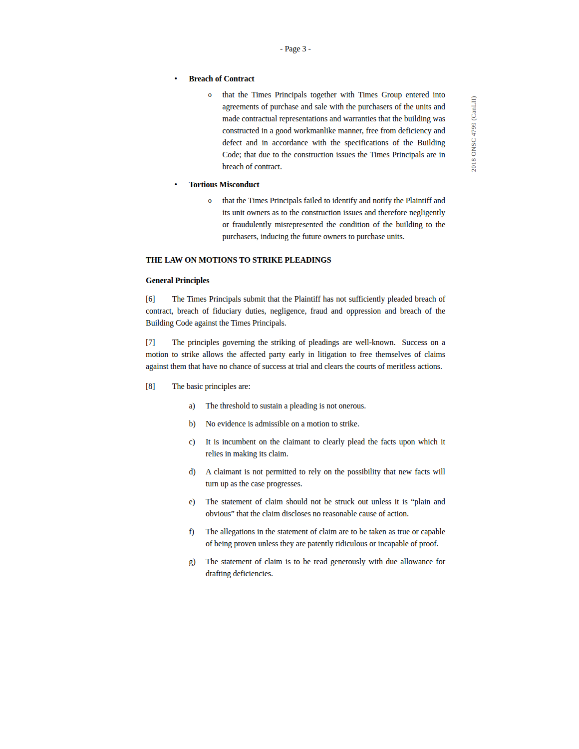- Page 3 -
2018 ONSC 4799 (CanLII)
Breach of Contract
that the Times Principals together with Times Group entered into agreements of purchase and sale with the purchasers of the units and made contractual representations and warranties that the building was constructed in a good workmanlike manner, free from deficiency and defect and in accordance with the specifications of the Building Code; that due to the construction issues the Times Principals are in breach of contract.
Tortious Misconduct
that the Times Principals failed to identify and notify the Plaintiff and its unit owners as to the construction issues and therefore negligently or fraudulently misrepresented the condition of the building to the purchasers, inducing the future owners to purchase units.
The Law on Motions to Strike Pleadings
General Principles
[6] The Times Principals submit that the Plaintiff has not sufficiently pleaded breach of contract, breach of fiduciary duties, negligence, fraud and oppression and breach of the Building Code against the Times Principals.
[7] The principles governing the striking of pleadings are well-known. Success on a motion to strike allows the affected party early in litigation to free themselves of claims against them that have no chance of success at trial and clears the courts of meritless actions.
[8] The basic principles are:
The threshold to sustain a pleading is not onerous.
No evidence is admissible on a motion to strike.
It is incumbent on the claimant to clearly plead the facts upon which it relies in making its claim.
A claimant is not permitted to rely on the possibility that new facts will turn up as the case progresses.
The statement of claim should not be struck out unless it is “plain and obvious” that the claim discloses no reasonable cause of action.
The allegations in the statement of claim are to be taken as true or capable of being proven unless they are patently ridiculous or incapable of proof.
The statement of claim is to be read generously with due allowance for drafting deficiencies.